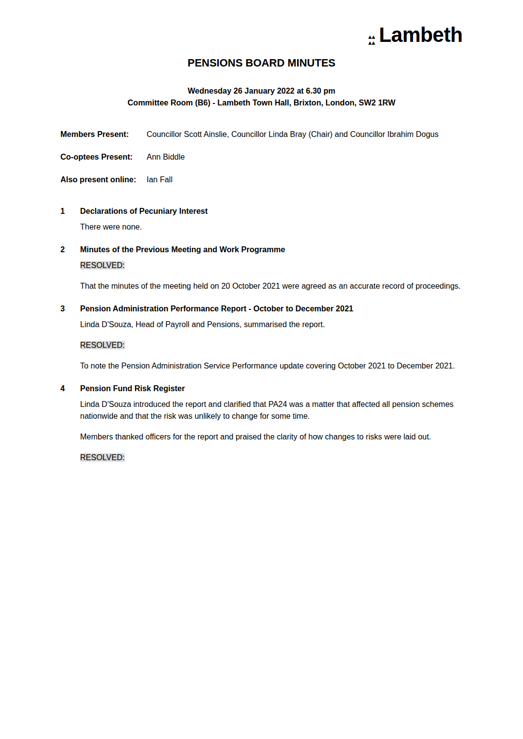▴▴
▴▴Lambeth
PENSIONS BOARD MINUTES
Wednesday 26 January 2022 at 6.30 pm
Committee Room (B6) - Lambeth Town Hall, Brixton, London, SW2 1RW
Members Present:
Councillor Scott Ainslie, Councillor Linda Bray (Chair) and Councillor Ibrahim Dogus
Co-optees Present:
Ann Biddle
Also present online:
Ian Fall
1
Declarations of Pecuniary Interest
There were none.
2
Minutes of the Previous Meeting and Work Programme
RESOLVED:
That the minutes of the meeting held on 20 October 2021 were agreed as an accurate record of proceedings.
3
Pension Administration Performance Report - October to December 2021
Linda D'Souza, Head of Payroll and Pensions, summarised the report.
RESOLVED:
To note the Pension Administration Service Performance update covering October 2021 to December 2021.
4
Pension Fund Risk Register
Linda D'Souza introduced the report and clarified that PA24 was a matter that affected all pension schemes nationwide and that the risk was unlikely to change for some time.
Members thanked officers for the report and praised the clarity of how changes to risks were laid out.
RESOLVED: